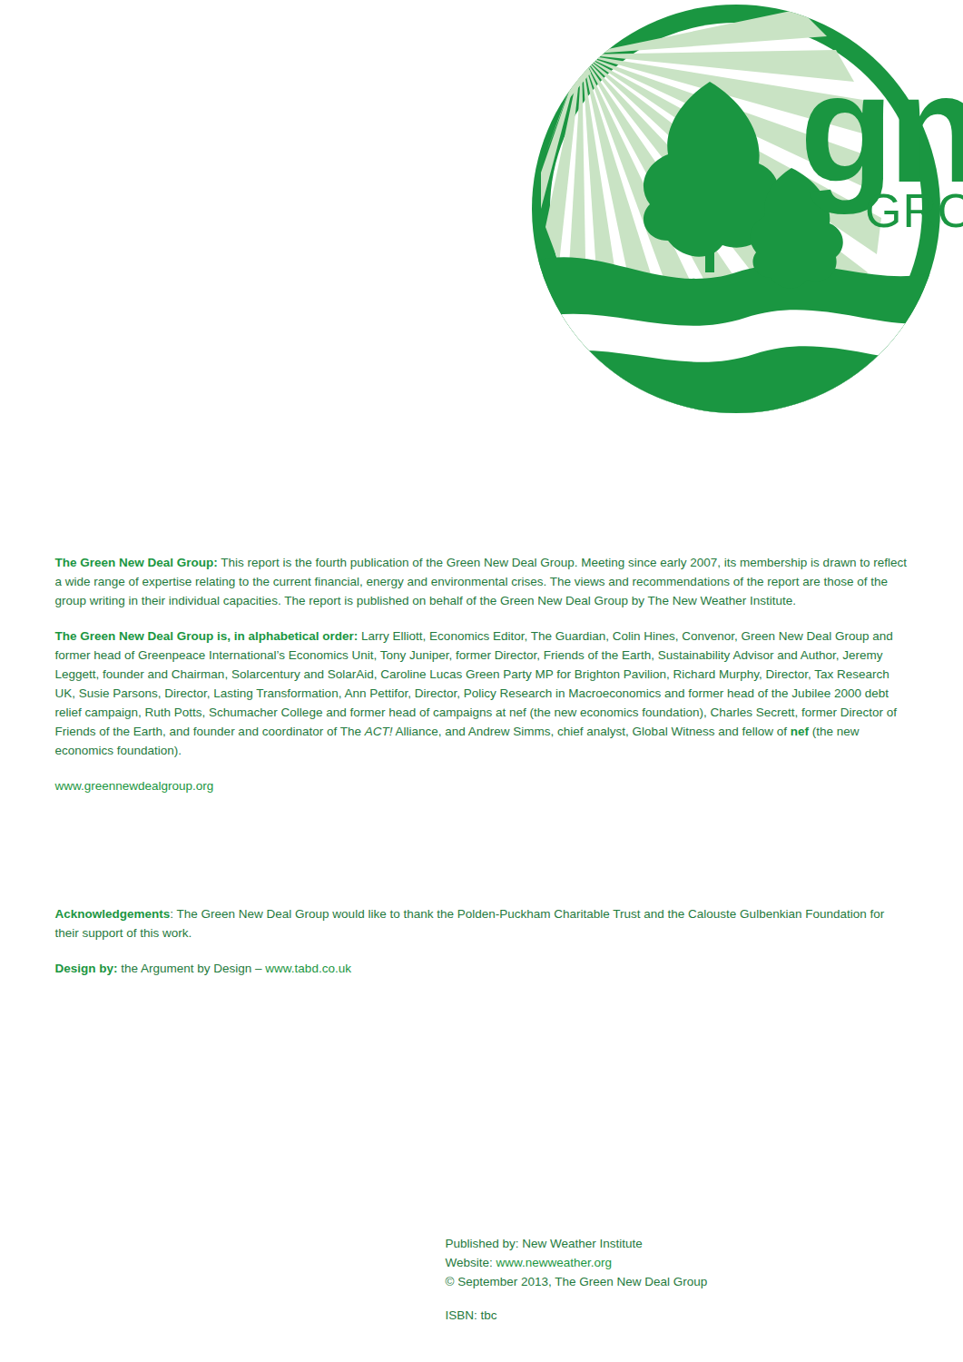gnd GROUP logo gnd GROUP
The Green New Deal Group: This report is the fourth publication of the Green New Deal Group. Meeting since early 2007, its membership is drawn to reflect a wide range of expertise relating to the current financial, energy and environmental crises. The views and recommendations of the report are those of the group writing in their individual capacities. The report is published on behalf of the Green New Deal Group by The New Weather Institute.
The Green New Deal Group is, in alphabetical order: Larry Elliott, Economics Editor, The Guardian, Colin Hines, Convenor, Green New Deal Group and former head of Greenpeace International’s Economics Unit, Tony Juniper, former Director, Friends of the Earth, Sustainability Advisor and Author, Jeremy Leggett, founder and Chairman, Solarcentury and SolarAid, Caroline Lucas Green Party MP for Brighton Pavilion, Richard Murphy, Director, Tax Research UK, Susie Parsons, Director, Lasting Transformation, Ann Pettifor, Director, Policy Research in Macroeconomics and former head of the Jubilee 2000 debt relief campaign, Ruth Potts, Schumacher College and former head of campaigns at nef (the new economics foundation), Charles Secrett, former Director of Friends of the Earth, and founder and coordinator of The ACT! Alliance, and Andrew Simms, chief analyst, Global Witness and fellow of nef (the new economics foundation).
www.greennewdealgroup.org
Acknowledgements: The Green New Deal Group would like to thank the Polden-Puckham Charitable Trust and the Calouste Gulbenkian Foundation for their support of this work.
Design by: the Argument by Design – www.tabd.co.uk
Published by: New Weather Institute
Website: www.newweather.org
© September 2013, The Green New Deal Group
ISBN: tbc